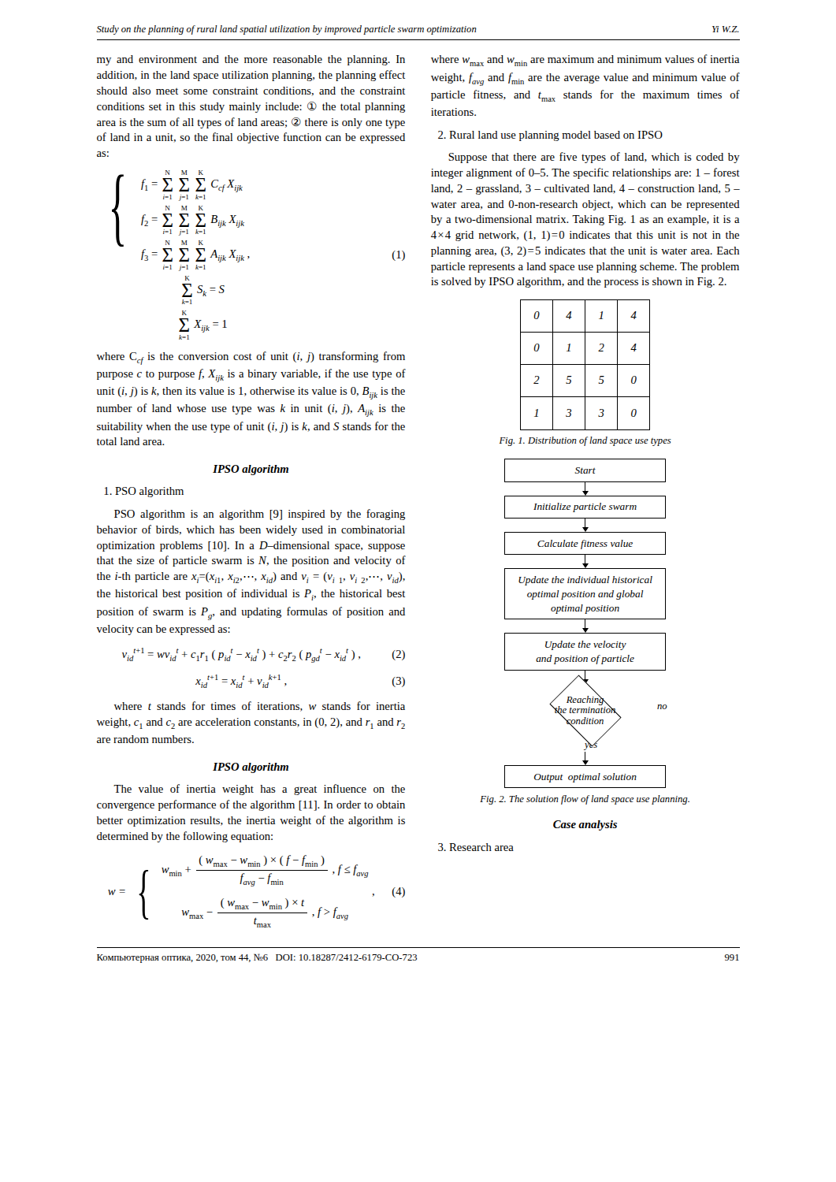Study on the planning of rural land spatial utilization by improved particle swarm optimization
Yi W.Z.
my and environment and the more reasonable the planning. In addition, in the land space utilization planning, the planning effect should also meet some constraint conditions, and the constraint conditions set in this study mainly include: ① the total planning area is the sum of all types of land areas; ② there is only one type of land in a unit, so the final objective function can be expressed as:
{
f1 = NΣi=1 MΣj=1 KΣk=1 Ccf Xijk
f2 = NΣi=1 MΣj=1 KΣk=1 Bijk Xijk
f3 = NΣi=1 MΣj=1 KΣk=1 Aijk Xijk ,
KΣk=1 Sk = S
KΣk=1 Xijk = 1
(1)
where Ccf is the conversion cost of unit (i, j) transforming from purpose c to purpose f, Xijk is a binary variable, if the use type of unit (i, j) is k, then its value is 1, otherwise its value is 0, Bijk is the number of land whose use type was k in unit (i, j), Aijk is the suitability when the use type of unit (i, j) is k, and S stands for the total land area.
IPSO algorithm
PSO algorithm
PSO algorithm is an algorithm [9] inspired by the foraging behavior of birds, which has been widely used in combinatorial optimization problems [10]. In a D–dimensional space, suppose that the size of particle swarm is N, the position and velocity of the i-th particle are xi=(xi1, xi2,⋯, xid) and vi = (vi 1, vi 2,⋯, vid), the historical best position of individual is Pi, the historical best position of swarm is Pg, and updating formulas of position and velocity can be expressed as:
vidt+1 = wvidt + c1r1 ( pidt − xidt ) + c2r2 ( pgdt − xidt ) ,
(2)
xidt+1 = xidt + vidk+1 ,
(3)
where t stands for times of iterations, w stands for inertia weight, c1 and c2 are acceleration constants, in (0, 2), and r1 and r2 are random numbers.
IPSO algorithm
The value of inertia weight has a great influence on the convergence performance of the algorithm [11]. In order to obtain better optimization results, the inertia weight of the algorithm is determined by the following equation:
w = { wmin + ( wmax − wmin ) × ( f − fmin ) favg − fmin , f ≤ favg wmax − ( wmax − wmin ) × t tmax , f > favg ,
(4)
where wmax and wmin are maximum and minimum values of inertia weight, favg and fmin are the average value and minimum value of particle fitness, and tmax stands for the maximum times of iterations.
Rural land use planning model based on IPSO
Suppose that there are five types of land, which is coded by integer alignment of 0–5. The specific relationships are: 1 – forest land, 2 – grassland, 3 – cultivated land, 4 – construction land, 5 – water area, and 0-non-research object, which can be represented by a two-dimensional matrix. Taking Fig. 1 as an example, it is a 4 × 4 grid network, (1, 1) = 0 indicates that this unit is not in the planning area, (3, 2) = 5 indicates that the unit is water area. Each particle represents a land space use planning scheme. The problem is solved by IPSO algorithm, and the process is shown in Fig. 2.
| 0 | 4 | 1 | 4 |
| 0 | 1 | 2 | 4 |
| 2 | 5 | 5 | 0 |
| 1 | 3 | 3 | 0 |
Fig. 1. Distribution of land space use types
Start
Initialize particle swarm
Calculate fitness value
Update the individual historical
optimal position and global
optimal position
Update the velocity
and position of particle
Reaching
the termination
condition
no
yes
Output optimal solution
Fig. 2. The solution flow of land space use planning.
Case analysis
Research area
Компьютерная оптика, 2020, том 44, №6 DOI: 10.18287/2412-6179-CO-723
991